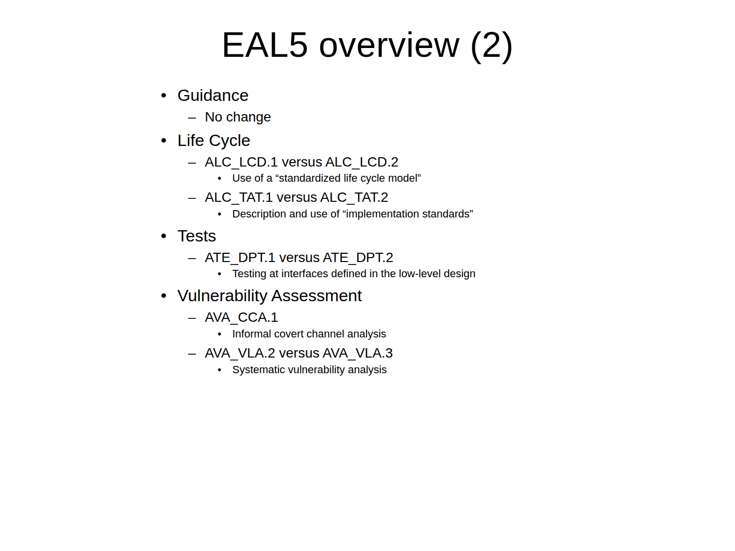EAL5 overview (2)
Guidance
No change
Life Cycle
ALC_LCD.1 versus ALC_LCD.2
Use of a “standardized life cycle model”
ALC_TAT.1 versus ALC_TAT.2
Description and use of “implementation standards”
Tests
ATE_DPT.1 versus ATE_DPT.2
Testing at interfaces defined in the low-level design
Vulnerability Assessment
AVA_CCA.1
Informal covert channel analysis
AVA_VLA.2 versus AVA_VLA.3
Systematic vulnerability analysis